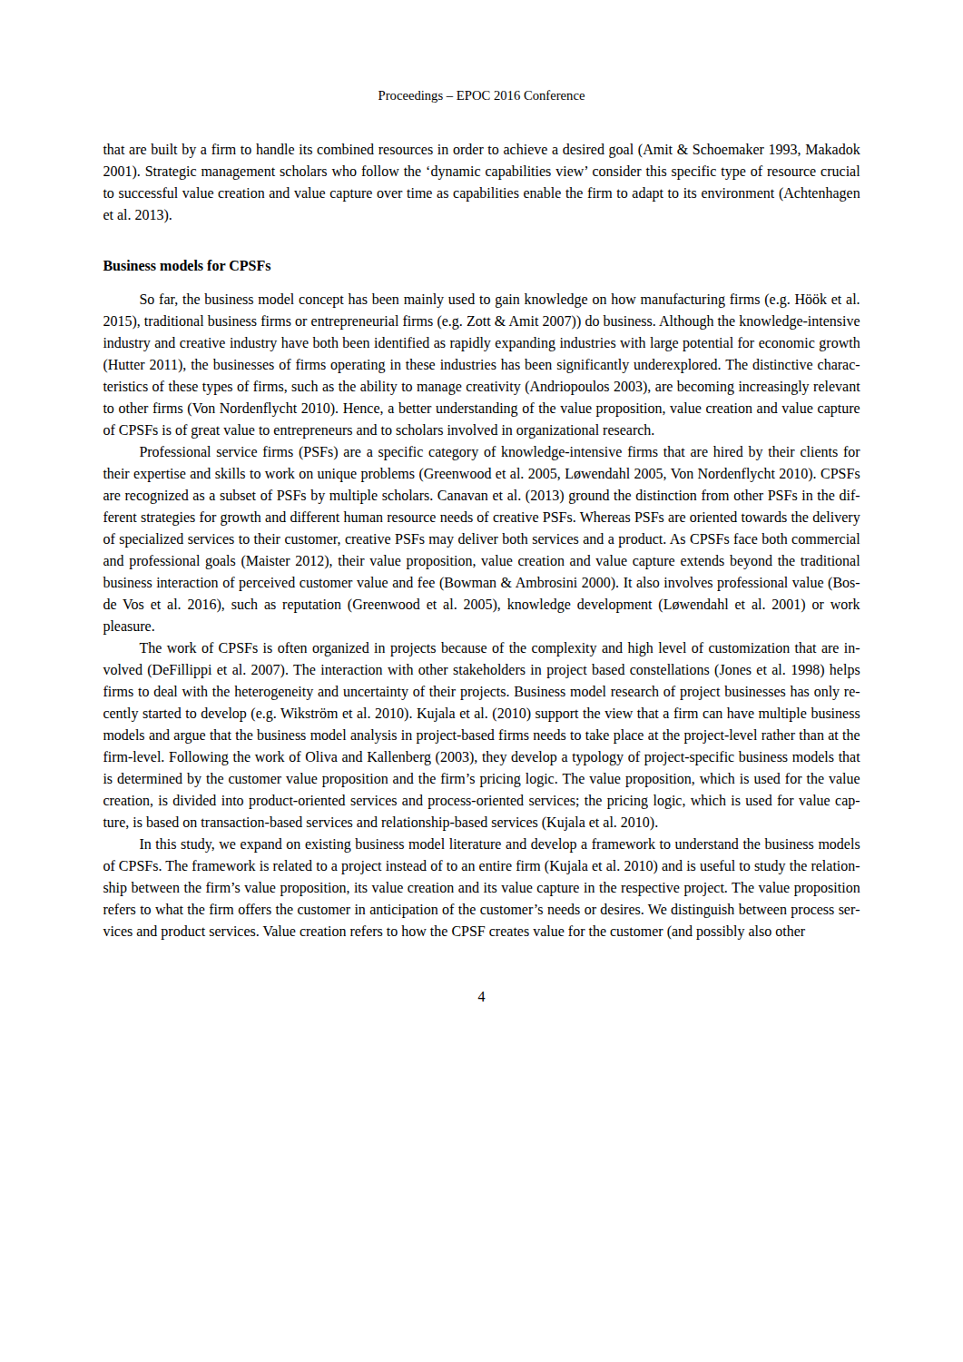Proceedings – EPOC 2016 Conference
that are built by a firm to handle its combined resources in order to achieve a desired goal (Amit & Schoemaker 1993, Makadok 2001). Strategic management scholars who follow the ‘dynamic capabilities view’ consider this specific type of resource crucial to successful value creation and value capture over time as capabilities enable the firm to adapt to its environment (Achtenhagen et al. 2013).
Business models for CPSFs
So far, the business model concept has been mainly used to gain knowledge on how manufacturing firms (e.g. Höök et al. 2015), traditional business firms or entrepreneurial firms (e.g. Zott & Amit 2007)) do business. Although the knowledge-intensive industry and creative industry have both been identified as rapidly expanding industries with large potential for economic growth (Hutter 2011), the businesses of firms operating in these industries has been significantly underexplored. The distinctive characteristics of these types of firms, such as the ability to manage creativity (Andriopoulos 2003), are becoming increasingly relevant to other firms (Von Nordenflycht 2010). Hence, a better understanding of the value proposition, value creation and value capture of CPSFs is of great value to entrepreneurs and to scholars involved in organizational research.
Professional service firms (PSFs) are a specific category of knowledge-intensive firms that are hired by their clients for their expertise and skills to work on unique problems (Greenwood et al. 2005, Løwendahl 2005, Von Nordenflycht 2010). CPSFs are recognized as a subset of PSFs by multiple scholars. Canavan et al. (2013) ground the distinction from other PSFs in the different strategies for growth and different human resource needs of creative PSFs. Whereas PSFs are oriented towards the delivery of specialized services to their customer, creative PSFs may deliver both services and a product. As CPSFs face both commercial and professional goals (Maister 2012), their value proposition, value creation and value capture extends beyond the traditional business interaction of perceived customer value and fee (Bowman & Ambrosini 2000). It also involves professional value (Bos-de Vos et al. 2016), such as reputation (Greenwood et al. 2005), knowledge development (Løwendahl et al. 2001) or work pleasure.
The work of CPSFs is often organized in projects because of the complexity and high level of customization that are involved (DeFillippi et al. 2007). The interaction with other stakeholders in project based constellations (Jones et al. 1998) helps firms to deal with the heterogeneity and uncertainty of their projects. Business model research of project businesses has only recently started to develop (e.g. Wikström et al. 2010). Kujala et al. (2010) support the view that a firm can have multiple business models and argue that the business model analysis in project-based firms needs to take place at the project-level rather than at the firm-level. Following the work of Oliva and Kallenberg (2003), they develop a typology of project-specific business models that is determined by the customer value proposition and the firm’s pricing logic. The value proposition, which is used for the value creation, is divided into product-oriented services and process-oriented services; the pricing logic, which is used for value capture, is based on transaction-based services and relationship-based services (Kujala et al. 2010).
In this study, we expand on existing business model literature and develop a framework to understand the business models of CPSFs. The framework is related to a project instead of to an entire firm (Kujala et al. 2010) and is useful to study the relationship between the firm’s value proposition, its value creation and its value capture in the respective project. The value proposition refers to what the firm offers the customer in anticipation of the customer’s needs or desires. We distinguish between process services and product services. Value creation refers to how the CPSF creates value for the customer (and possibly also other
4